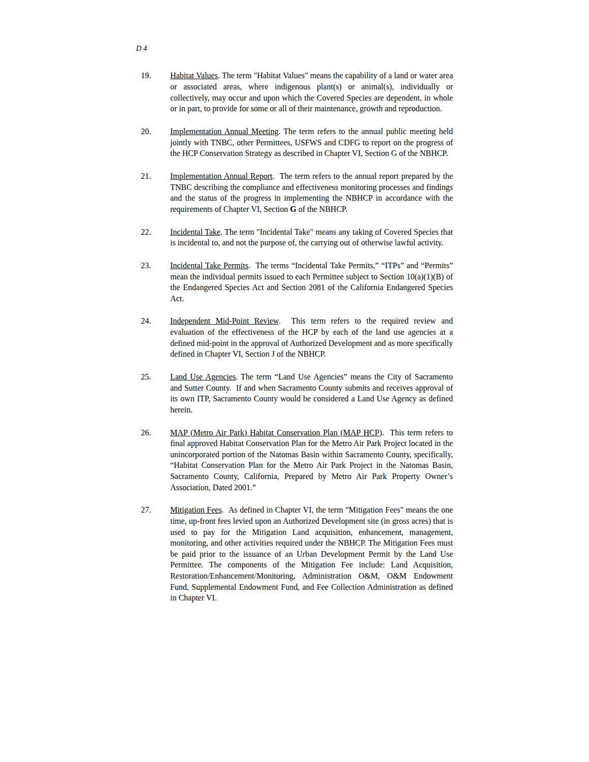D 4
19. Habitat Values. The term "Habitat Values" means the capability of a land or water area or associated areas, where indigenous plant(s) or animal(s), individually or collectively, may occur and upon which the Covered Species are dependent, in whole or in part, to provide for some or all of their maintenance, growth and reproduction.
20. Implementation Annual Meeting. The term refers to the annual public meeting held jointly with TNBC, other Permittees, USFWS and CDFG to report on the progress of the HCP Conservation Strategy as described in Chapter VI, Section G of the NBHCP.
21. Implementation Annual Report. The term refers to the annual report prepared by the TNBC describing the compliance and effectiveness monitoring processes and findings and the status of the progress in implementing the NBHCP in accordance with the requirements of Chapter VI, Section G of the NBHCP.
22. Incidental Take. The term "Incidental Take" means any taking of Covered Species that is incidental to, and not the purpose of, the carrying out of otherwise lawful activity.
23. Incidental Take Permits. The terms “Incidental Take Permits,” “ITPs” and “Permits” mean the individual permits issued to each Permittee subject to Section 10(a)(1)(B) of the Endangered Species Act and Section 2081 of the California Endangered Species Act.
24. Independent Mid-Point Review. This term refers to the required review and evaluation of the effectiveness of the HCP by each of the land use agencies at a defined mid-point in the approval of Authorized Development and as more specifically defined in Chapter VI, Section J of the NBHCP.
25. Land Use Agencies. The term “Land Use Agencies” means the City of Sacramento and Sutter County. If and when Sacramento County submits and receives approval of its own ITP, Sacramento County would be considered a Land Use Agency as defined herein.
26. MAP (Metro Air Park) Habitat Conservation Plan (MAP HCP). This term refers to final approved Habitat Conservation Plan for the Metro Air Park Project located in the unincorporated portion of the Natomas Basin within Sacramento County, specifically, “Habitat Conservation Plan for the Metro Air Park Project in the Natomas Basin, Sacramento County, California, Prepared by Metro Air Park Property Owner’s Association, Dated 2001.”
27. Mitigation Fees. As defined in Chapter VI, the term "Mitigation Fees" means the one time, up-front fees levied upon an Authorized Development site (in gross acres) that is used to pay for the Mitigation Land acquisition, enhancement, management, monitoring, and other activities required under the NBHCP. The Mitigation Fees must be paid prior to the issuance of an Urban Development Permit by the Land Use Permittee. The components of the Mitigation Fee include: Land Acquisition, Restoration/Enhancement/Monitoring, Administration O&M, O&M Endowment Fund, Supplemental Endowment Fund, and Fee Collection Administration as defined in Chapter VI.